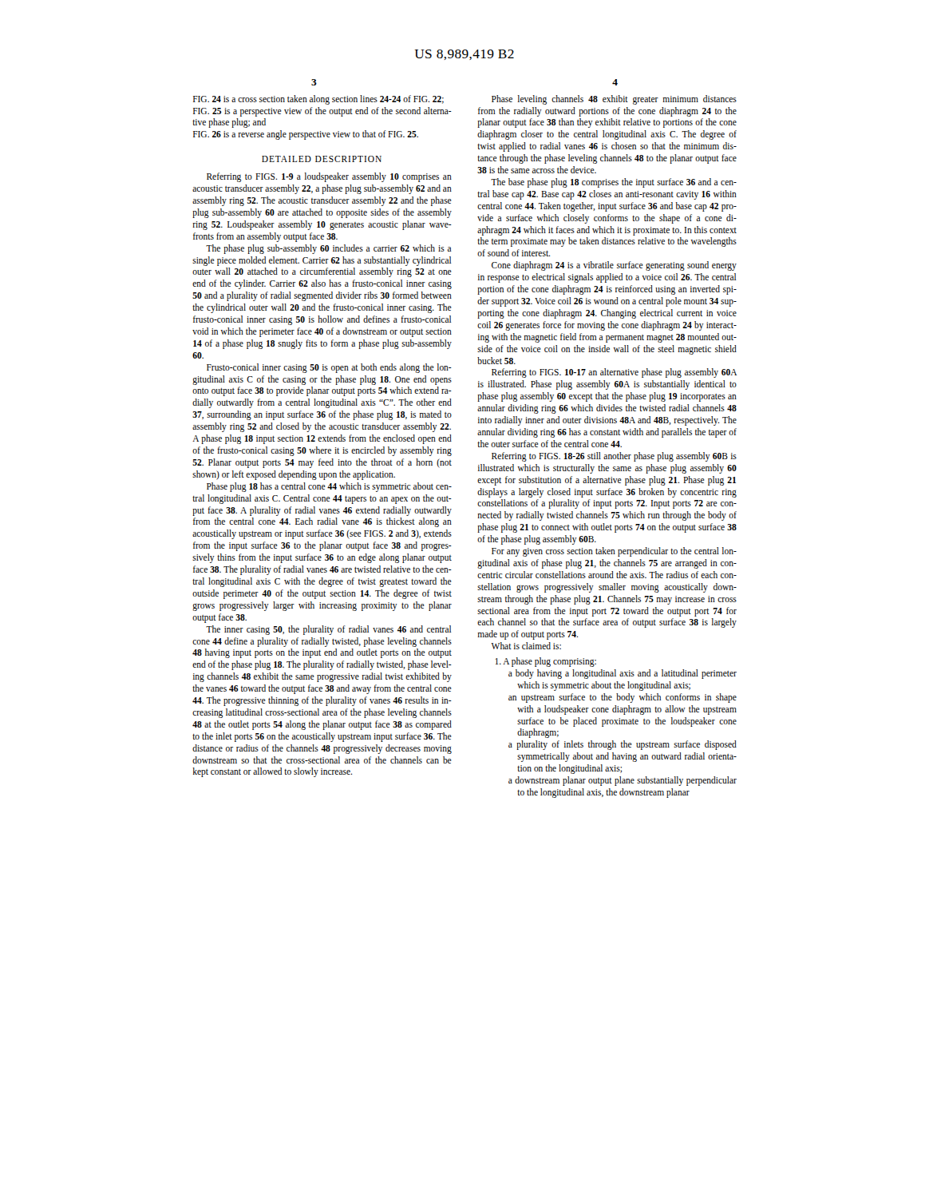US 8,989,419 B2
3 4
FIG. 24 is a cross section taken along section lines 24-24 of FIG. 22;
FIG. 25 is a perspective view of the output end of the second alternative phase plug; and
FIG. 26 is a reverse angle perspective view to that of FIG. 25.
DETAILED DESCRIPTION
Referring to FIGS. 1-9 a loudspeaker assembly 10 comprises an acoustic transducer assembly 22, a phase plug sub-assembly 62 and an assembly ring 52. The acoustic transducer assembly 22 and the phase plug sub-assembly 60 are attached to opposite sides of the assembly ring 52. Loudspeaker assembly 10 generates acoustic planar wavefronts from an assembly output face 38.
The phase plug sub-assembly 60 includes a carrier 62 which is a single piece molded element. Carrier 62 has a substantially cylindrical outer wall 20 attached to a circumferential assembly ring 52 at one end of the cylinder. Carrier 62 also has a frusto-conical inner casing 50 and a plurality of radial segmented divider ribs 30 formed between the cylindrical outer wall 20 and the frusto-conical inner casing. The frusto-conical inner casing 50 is hollow and defines a frusto-conical void in which the perimeter face 40 of a downstream or output section 14 of a phase plug 18 snugly fits to form a phase plug sub-assembly 60.
Frusto-conical inner casing 50 is open at both ends along the longitudinal axis C of the casing or the phase plug 18. One end opens onto output face 38 to provide planar output ports 54 which extend radially outwardly from a central longitudinal axis “C”. The other end 37, surrounding an input surface 36 of the phase plug 18, is mated to assembly ring 52 and closed by the acoustic transducer assembly 22. A phase plug 18 input section 12 extends from the enclosed open end of the frusto-conical casing 50 where it is encircled by assembly ring 52. Planar output ports 54 may feed into the throat of a horn (not shown) or left exposed depending upon the application.
Phase plug 18 has a central cone 44 which is symmetric about central longitudinal axis C. Central cone 44 tapers to an apex on the output face 38. A plurality of radial vanes 46 extend radially outwardly from the central cone 44. Each radial vane 46 is thickest along an acoustically upstream or input surface 36 (see FIGS. 2 and 3), extends from the input surface 36 to the planar output face 38 and progressively thins from the input surface 36 to an edge along planar output face 38. The plurality of radial vanes 46 are twisted relative to the central longitudinal axis C with the degree of twist greatest toward the outside perimeter 40 of the output section 14. The degree of twist grows progressively larger with increasing proximity to the planar output face 38.
The inner casing 50, the plurality of radial vanes 46 and central cone 44 define a plurality of radially twisted, phase leveling channels 48 having input ports on the input end and outlet ports on the output end of the phase plug 18. The plurality of radially twisted, phase leveling channels 48 exhibit the same progressive radial twist exhibited by the vanes 46 toward the output face 38 and away from the central cone 44. The progressive thinning of the plurality of vanes 46 results in increasing latitudinal cross-sectional area of the phase leveling channels 48 at the outlet ports 54 along the planar output face 38 as compared to the inlet ports 56 on the acoustically upstream input surface 36. The distance or radius of the channels 48 progressively decreases moving downstream so that the cross-sectional area of the channels can be kept constant or allowed to slowly increase.
Phase leveling channels 48 exhibit greater minimum distances from the radially outward portions of the cone diaphragm 24 to the planar output face 38 than they exhibit relative to portions of the cone diaphragm closer to the central longitudinal axis C. The degree of twist applied to radial vanes 46 is chosen so that the minimum distance through the phase leveling channels 48 to the planar output face 38 is the same across the device.
The base phase plug 18 comprises the input surface 36 and a central base cap 42. Base cap 42 closes an anti-resonant cavity 16 within central cone 44. Taken together, input surface 36 and base cap 42 provide a surface which closely conforms to the shape of a cone diaphragm 24 which it faces and which it is proximate to. In this context the term proximate may be taken distances relative to the wavelengths of sound of interest.
Cone diaphragm 24 is a vibratile surface generating sound energy in response to electrical signals applied to a voice coil 26. The central portion of the cone diaphragm 24 is reinforced using an inverted spider support 32. Voice coil 26 is wound on a central pole mount 34 supporting the cone diaphragm 24. Changing electrical current in voice coil 26 generates force for moving the cone diaphragm 24 by interacting with the magnetic field from a permanent magnet 28 mounted outside of the voice coil on the inside wall of the steel magnetic shield bucket 58.
Referring to FIGS. 10-17 an alternative phase plug assembly 60 A is illustrated. Phase plug assembly 60 A is substantially identical to phase plug assembly 60 except that the phase plug 19 incorporates an annular dividing ring 66 which divides the twisted radial channels 48 into radially inner and outer divisions 48 A and 48 B, respectively. The annular dividing ring 66 has a constant width and parallels the taper of the outer surface of the central cone 44.
Referring to FIGS. 18-26 still another phase plug assembly 60 B is illustrated which is structurally the same as phase plug assembly 60 except for substitution of a alternative phase plug 21. Phase plug 21 displays a largely closed input surface 36 broken by concentric ring constellations of a plurality of input ports 72. Input ports 72 are connected by radially twisted channels 75 which run through the body of phase plug 21 to connect with outlet ports 74 on the output surface 38 of the phase plug assembly 60 B.
For any given cross section taken perpendicular to the central longitudinal axis of phase plug 21, the channels 75 are arranged in concentric circular constellations around the axis. The radius of each constellation grows progressively smaller moving acoustically downstream through the phase plug 21. Channels 75 may increase in cross sectional area from the input port 72 toward the output port 74 for each channel so that the surface area of output surface 38 is largely made up of output ports 74.
What is claimed is:
A phase plug comprising:
a body having a longitudinal axis and a latitudinal perimeter which is symmetric about the longitudinal axis;
an upstream surface to the body which conforms in shape with a loudspeaker cone diaphragm to allow the upstream surface to be placed proximate to the loudspeaker cone diaphragm;
a plurality of inlets through the upstream surface disposed symmetrically about and having an outward radial orientation on the longitudinal axis;
a downstream planar output plane substantially perpendicular to the longitudinal axis, the downstream planar